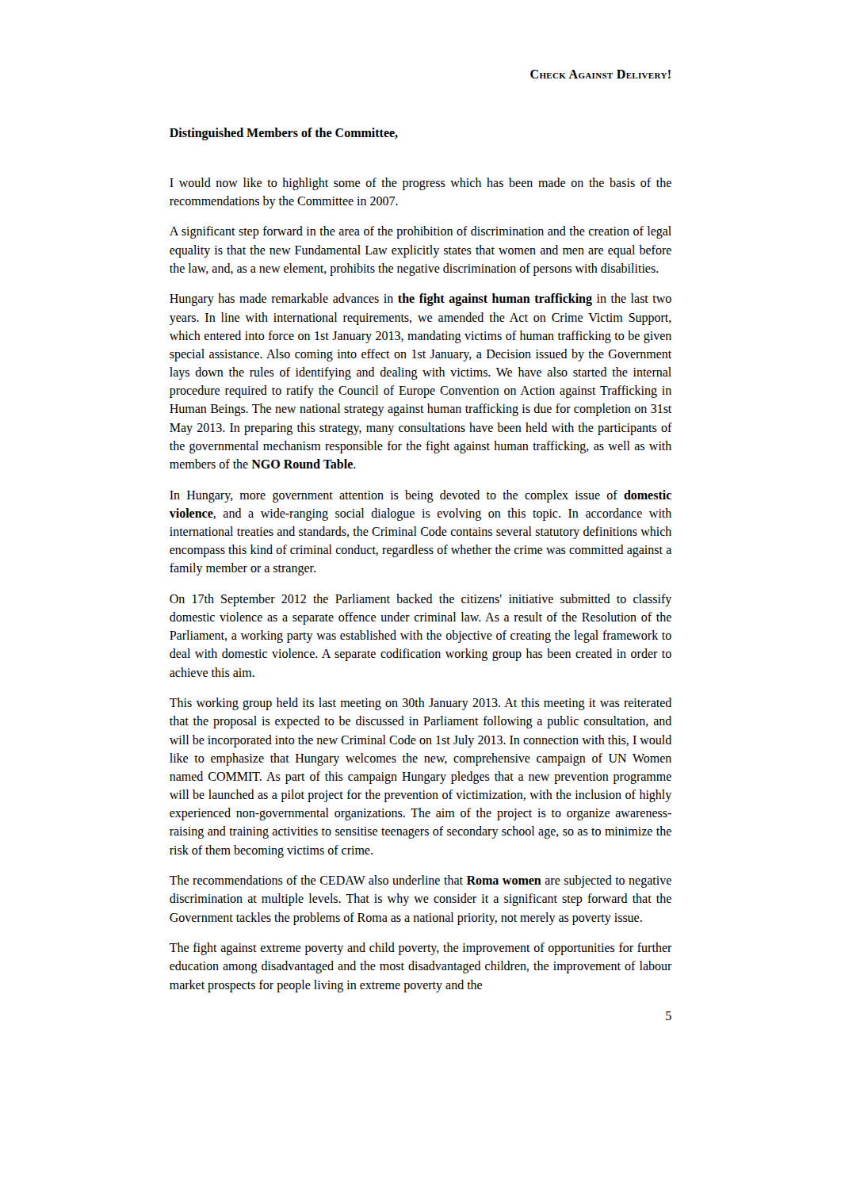Check Against Delivery!
Distinguished Members of the Committee,
I would now like to highlight some of the progress which has been made on the basis of the recommendations by the Committee in 2007.
A significant step forward in the area of the prohibition of discrimination and the creation of legal equality is that the new Fundamental Law explicitly states that women and men are equal before the law, and, as a new element, prohibits the negative discrimination of persons with disabilities.
Hungary has made remarkable advances in the fight against human trafficking in the last two years. In line with international requirements, we amended the Act on Crime Victim Support, which entered into force on 1st January 2013, mandating victims of human trafficking to be given special assistance. Also coming into effect on 1st January, a Decision issued by the Government lays down the rules of identifying and dealing with victims. We have also started the internal procedure required to ratify the Council of Europe Convention on Action against Trafficking in Human Beings. The new national strategy against human trafficking is due for completion on 31st May 2013. In preparing this strategy, many consultations have been held with the participants of the governmental mechanism responsible for the fight against human trafficking, as well as with members of the NGO Round Table.
In Hungary, more government attention is being devoted to the complex issue of domestic violence, and a wide-ranging social dialogue is evolving on this topic. In accordance with international treaties and standards, the Criminal Code contains several statutory definitions which encompass this kind of criminal conduct, regardless of whether the crime was committed against a family member or a stranger.
On 17th September 2012 the Parliament backed the citizens' initiative submitted to classify domestic violence as a separate offence under criminal law. As a result of the Resolution of the Parliament, a working party was established with the objective of creating the legal framework to deal with domestic violence. A separate codification working group has been created in order to achieve this aim.
This working group held its last meeting on 30th January 2013. At this meeting it was reiterated that the proposal is expected to be discussed in Parliament following a public consultation, and will be incorporated into the new Criminal Code on 1st July 2013. In connection with this, I would like to emphasize that Hungary welcomes the new, comprehensive campaign of UN Women named COMMIT. As part of this campaign Hungary pledges that a new prevention programme will be launched as a pilot project for the prevention of victimization, with the inclusion of highly experienced non-governmental organizations. The aim of the project is to organize awareness-raising and training activities to sensitise teenagers of secondary school age, so as to minimize the risk of them becoming victims of crime.
The recommendations of the CEDAW also underline that Roma women are subjected to negative discrimination at multiple levels. That is why we consider it a significant step forward that the Government tackles the problems of Roma as a national priority, not merely as poverty issue.
The fight against extreme poverty and child poverty, the improvement of opportunities for further education among disadvantaged and the most disadvantaged children, the improvement of labour market prospects for people living in extreme poverty and the
5